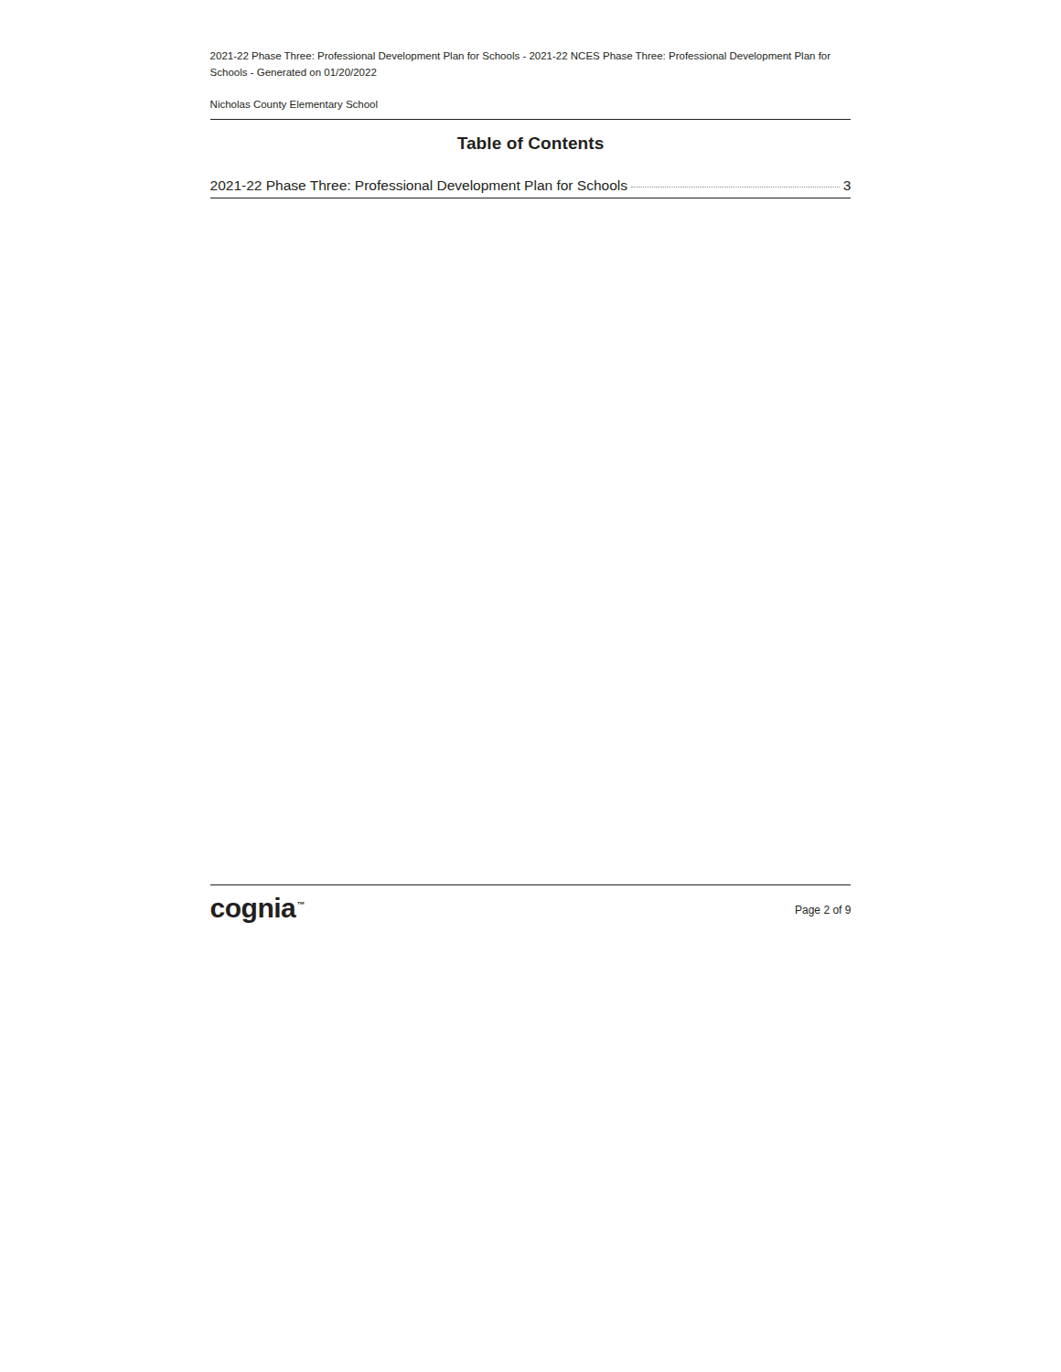2021-22 Phase Three: Professional Development Plan for Schools - 2021-22 NCES Phase Three: Professional Development Plan for Schools - Generated on 01/20/2022 Nicholas County Elementary School
Table of Contents
2021-22 Phase Three: Professional Development Plan for Schools 3
cognia™
Page 2 of 9